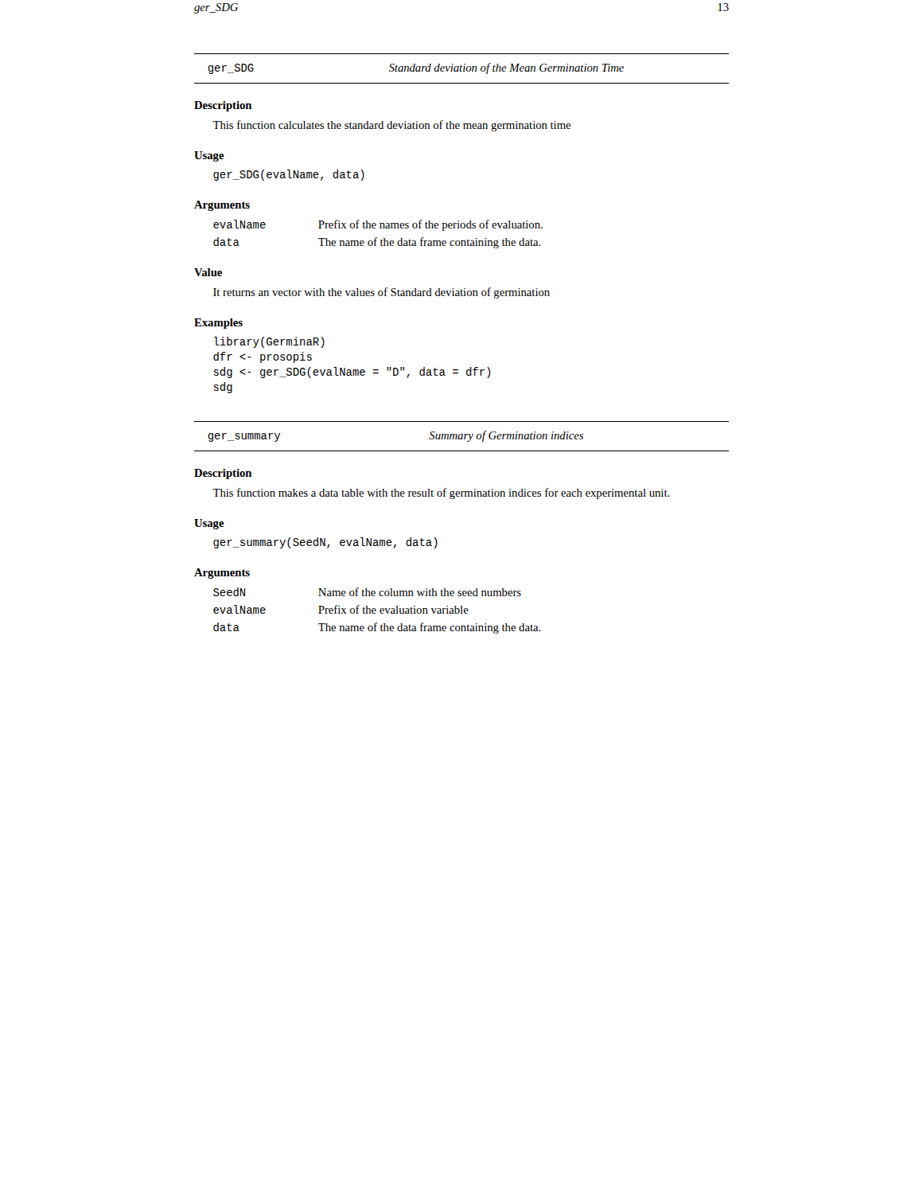ger_SDG 13
ger_SDG Standard deviation of the Mean Germination Time
Description
This function calculates the standard deviation of the mean germination time
Usage
ger_SDG(evalName, data)
Arguments
evalName
Prefix of the names of the periods of evaluation.
data
The name of the data frame containing the data.
Value
It returns an vector with the values of Standard deviation of germination
Examples
library(GerminaR)
dfr <- prosopis
sdg <- ger_SDG(evalName = "D", data = dfr)
sdg
ger_summary Summary of Germination indices
Description
This function makes a data table with the result of germination indices for each experimental unit.
Usage
ger_summary(SeedN, evalName, data)
Arguments
SeedN
Name of the column with the seed numbers
evalName
Prefix of the evaluation variable
data
The name of the data frame containing the data.